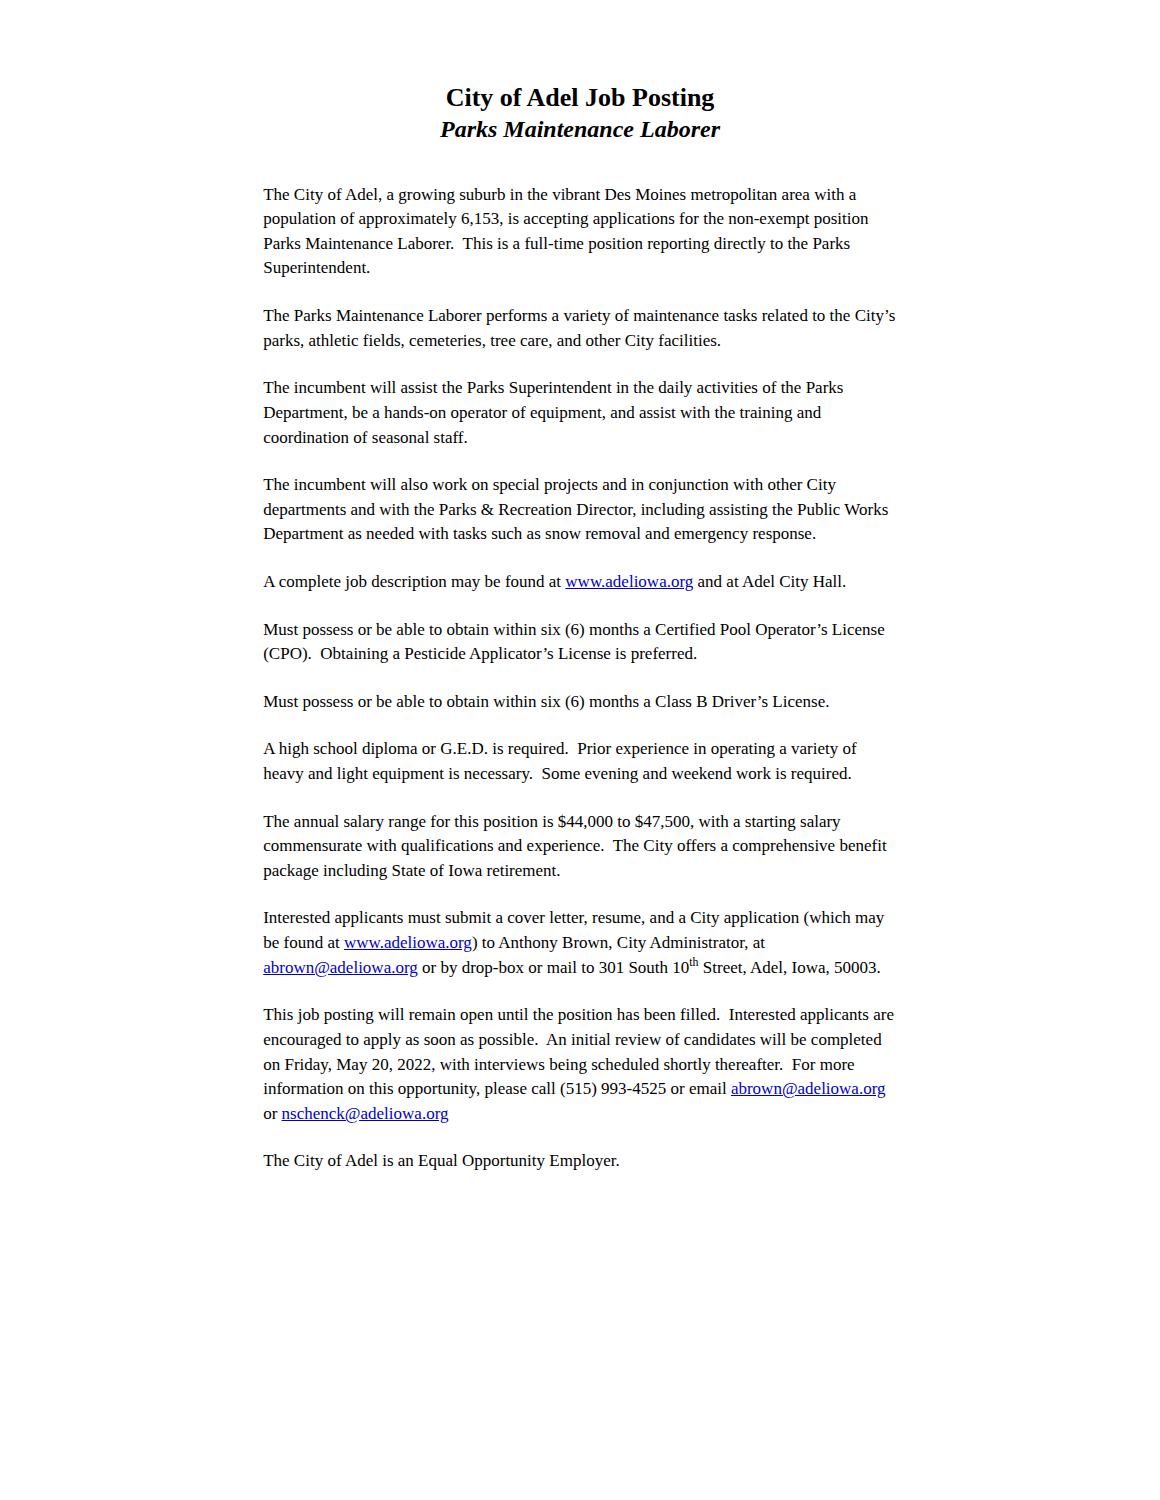City of Adel Job Posting
Parks Maintenance Laborer
The City of Adel, a growing suburb in the vibrant Des Moines metropolitan area with a population of approximately 6,153, is accepting applications for the non-exempt position Parks Maintenance Laborer. This is a full-time position reporting directly to the Parks Superintendent.
The Parks Maintenance Laborer performs a variety of maintenance tasks related to the City’s parks, athletic fields, cemeteries, tree care, and other City facilities.
The incumbent will assist the Parks Superintendent in the daily activities of the Parks Department, be a hands-on operator of equipment, and assist with the training and coordination of seasonal staff.
The incumbent will also work on special projects and in conjunction with other City departments and with the Parks & Recreation Director, including assisting the Public Works Department as needed with tasks such as snow removal and emergency response.
A complete job description may be found at www.adeliowa.org and at Adel City Hall.
Must possess or be able to obtain within six (6) months a Certified Pool Operator’s License (CPO). Obtaining a Pesticide Applicator’s License is preferred.
Must possess or be able to obtain within six (6) months a Class B Driver’s License.
A high school diploma or G.E.D. is required. Prior experience in operating a variety of heavy and light equipment is necessary. Some evening and weekend work is required.
The annual salary range for this position is $44,000 to $47,500, with a starting salary commensurate with qualifications and experience. The City offers a comprehensive benefit package including State of Iowa retirement.
Interested applicants must submit a cover letter, resume, and a City application (which may be found at www.adeliowa.org) to Anthony Brown, City Administrator, at abrown@adeliowa.org or by drop-box or mail to 301 South 10th Street, Adel, Iowa, 50003.
This job posting will remain open until the position has been filled. Interested applicants are encouraged to apply as soon as possible. An initial review of candidates will be completed on Friday, May 20, 2022, with interviews being scheduled shortly thereafter. For more information on this opportunity, please call (515) 993-4525 or email abrown@adeliowa.org or nschenck@adeliowa.org
The City of Adel is an Equal Opportunity Employer.